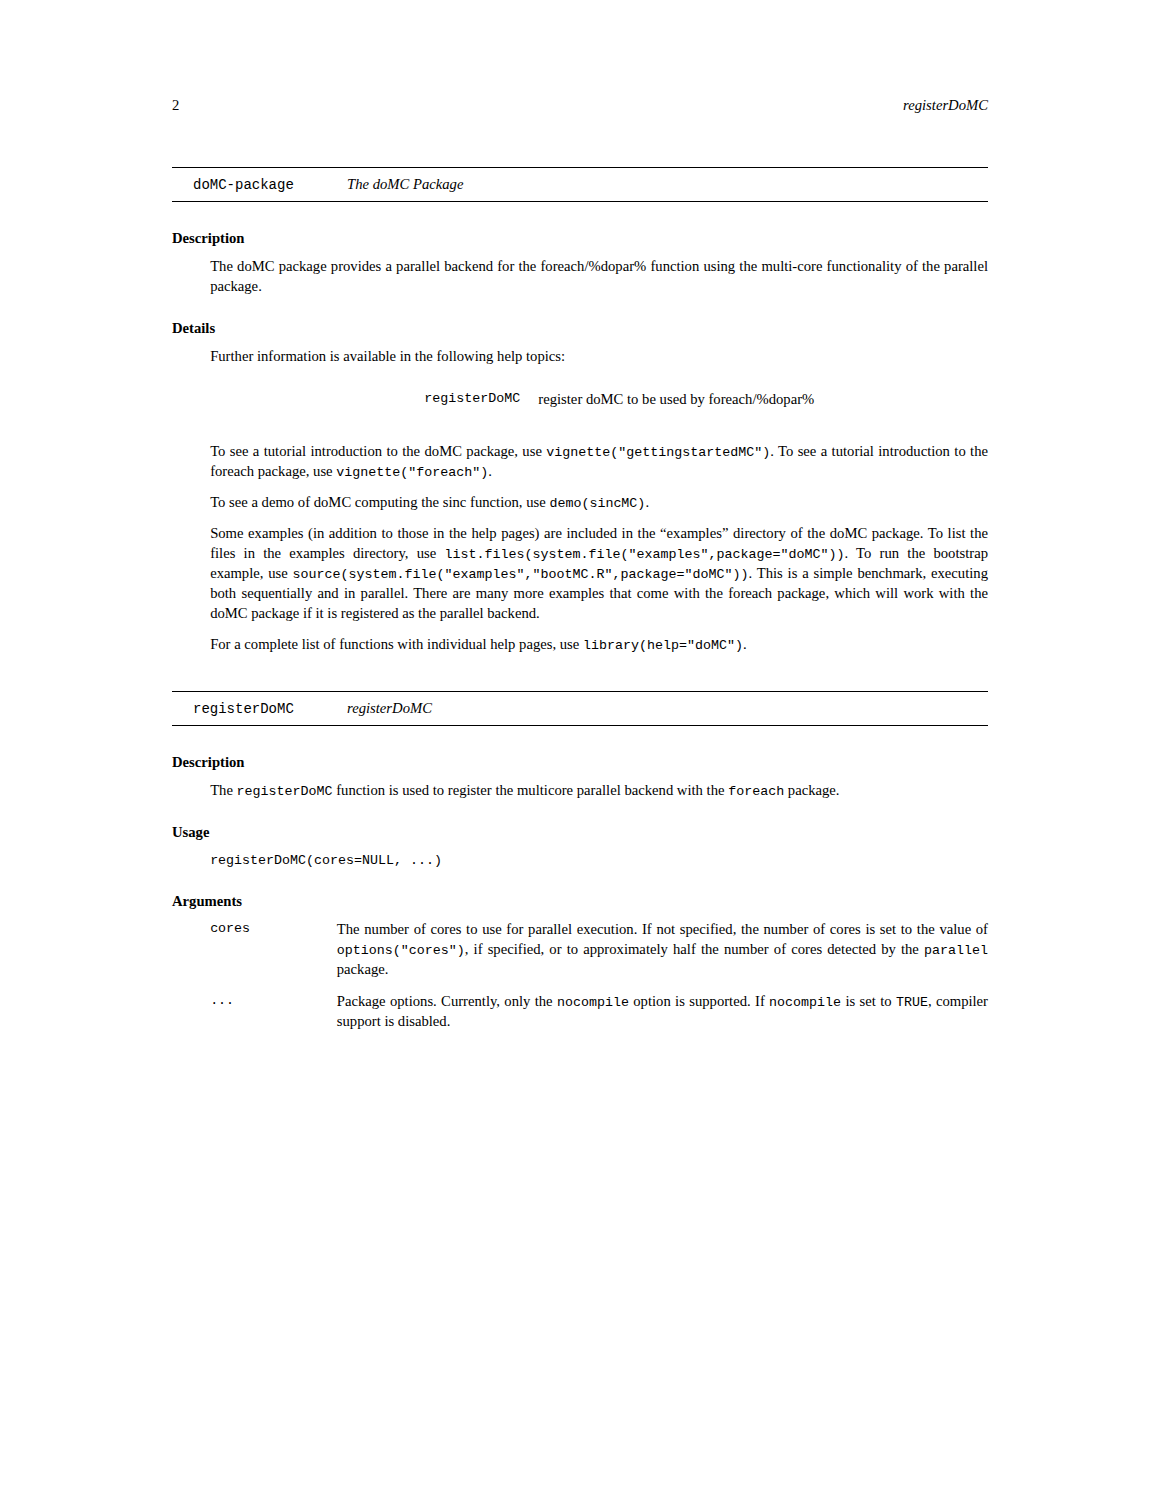2 registerDoMC
doMC-package The doMC Package
Description
The doMC package provides a parallel backend for the foreach/%dopar% function using the multi-core functionality of the parallel package.
Details
Further information is available in the following help topics:
| registerDoMC | register doMC to be used by foreach/%dopar% |
To see a tutorial introduction to the doMC package, use vignette("gettingstartedMC"). To see a tutorial introduction to the foreach package, use vignette("foreach").
To see a demo of doMC computing the sinc function, use demo(sincMC).
Some examples (in addition to those in the help pages) are included in the “examples” directory of the doMC package. To list the files in the examples directory, use list.files(system.file("examples",package="doMC")). To run the bootstrap example, use source(system.file("examples","bootMC.R",package="doMC")). This is a simple benchmark, executing both sequentially and in parallel. There are many more examples that come with the foreach package, which will work with the doMC package if it is registered as the parallel backend.
For a complete list of functions with individual help pages, use library(help="doMC").
registerDoMC registerDoMC
Description
The registerDoMC function is used to register the multicore parallel backend with the foreach package.
Usage
registerDoMC(cores=NULL, ...)
Arguments
| cores | The number of cores to use for parallel execution. If not specified, the number of cores is set to the value of options("cores") , if specified, or to approximately half the number of cores detected by the parallel package. |
| ... | Package options. Currently, only the nocompile option is supported. If nocompile is set to TRUE , compiler support is disabled. |